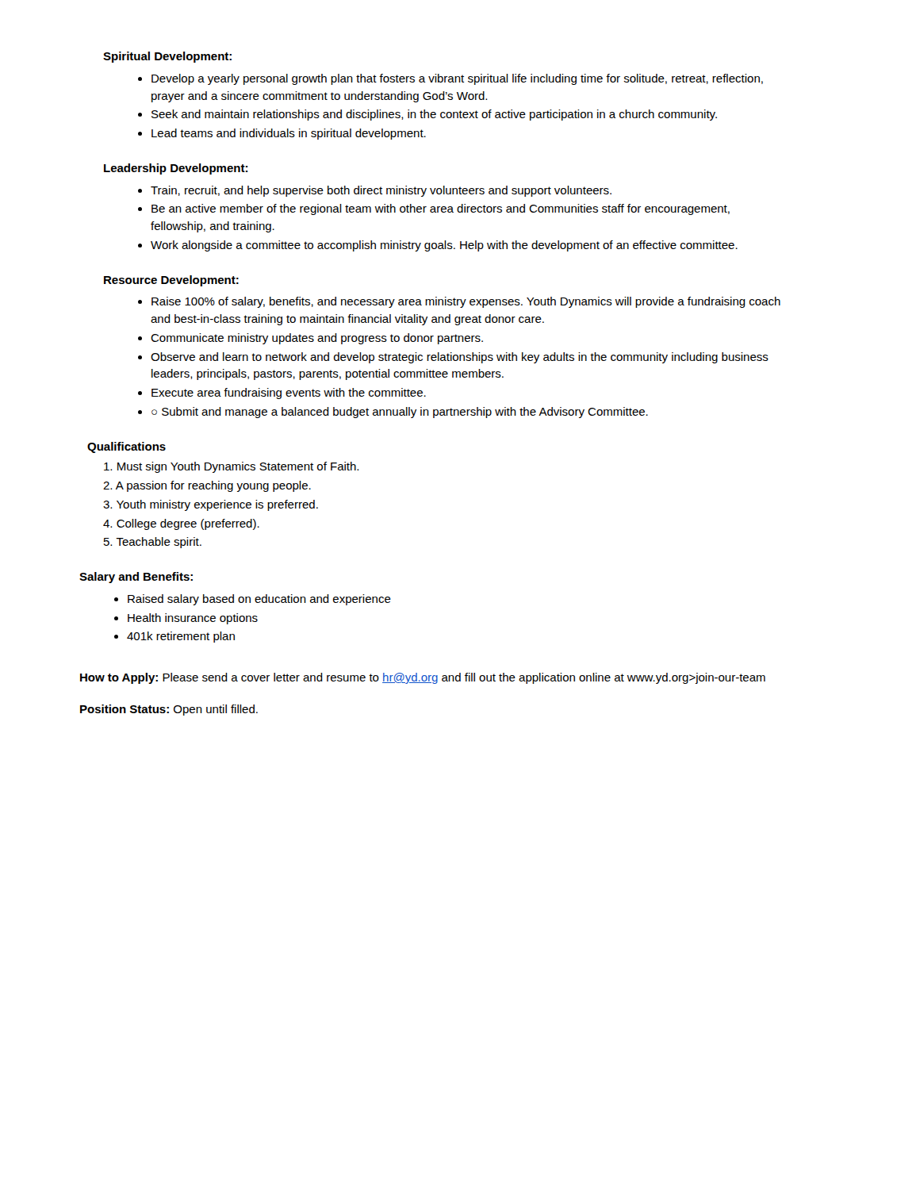Spiritual Development:
Develop a yearly personal growth plan that fosters a vibrant spiritual life including time for solitude, retreat, reflection, prayer and a sincere commitment to understanding God’s Word.
Seek and maintain relationships and disciplines, in the context of active participation in a church community.
Lead teams and individuals in spiritual development.
Leadership Development:
Train, recruit, and help supervise both direct ministry volunteers and support volunteers.
Be an active member of the regional team with other area directors and Communities staff for encouragement, fellowship, and training.
Work alongside a committee to accomplish ministry goals. Help with the development of an effective committee.
Resource Development:
Raise 100% of salary, benefits, and necessary area ministry expenses. Youth Dynamics will provide a fundraising coach and best-in-class training to maintain financial vitality and great donor care.
Communicate ministry updates and progress to donor partners.
Observe and learn to network and develop strategic relationships with key adults in the community including business leaders, principals, pastors, parents, potential committee members.
Execute area fundraising events with the committee.
○ Submit and manage a balanced budget annually in partnership with the Advisory Committee.
Qualifications
1. Must sign Youth Dynamics Statement of Faith.
2. A passion for reaching young people.
3. Youth ministry experience is preferred.
4. College degree (preferred).
5. Teachable spirit.
Salary and Benefits:
Raised salary based on education and experience
Health insurance options
401k retirement plan
How to Apply: Please send a cover letter and resume to hr@yd.org and fill out the application online at www.yd.org>join-our-team
Position Status: Open until filled.